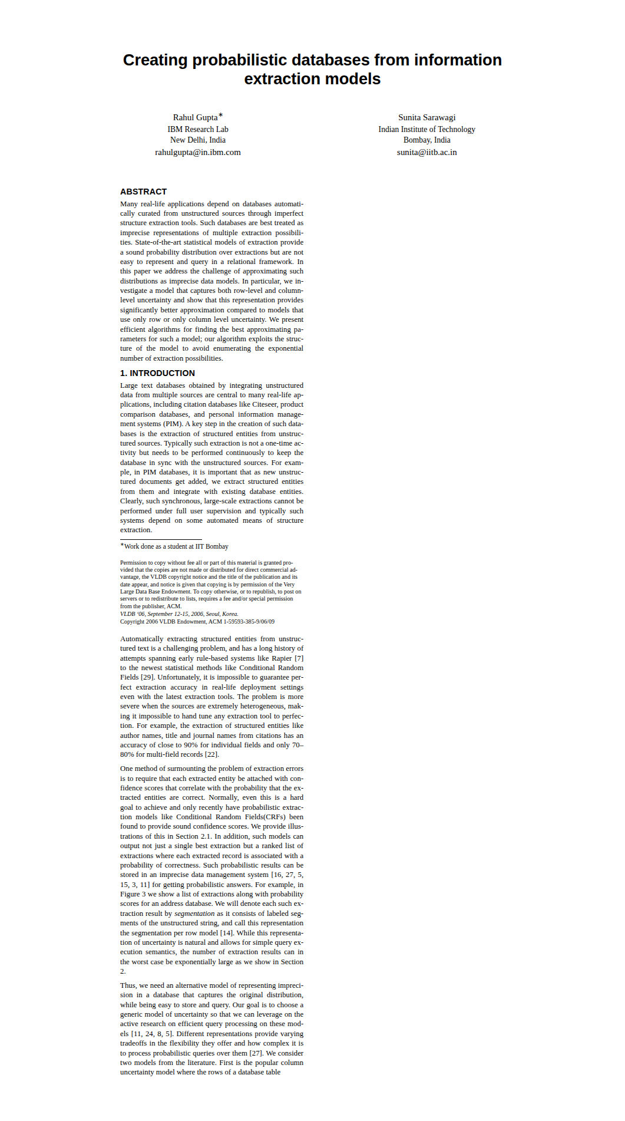Creating probabilistic databases from information
extraction models
Rahul Gupta∗
IBM Research Lab
New Delhi, India
rahulgupta@in.ibm.com
Sunita Sarawagi
Indian Institute of Technology
Bombay, India
sunita@iitb.ac.in
ABSTRACT
Many real-life applications depend on databases automatically curated from unstructured sources through imperfect structure extraction tools. Such databases are best treated as imprecise representations of multiple extraction possibilities. State-of-the-art statistical models of extraction provide a sound probability distribution over extractions but are not easy to represent and query in a relational framework. In this paper we address the challenge of approximating such distributions as imprecise data models. In particular, we investigate a model that captures both row-level and column-level uncertainty and show that this representation provides significantly better approximation compared to models that use only row or only column level uncertainty. We present efficient algorithms for finding the best approximating parameters for such a model; our algorithm exploits the structure of the model to avoid enumerating the exponential number of extraction possibilities.
1. INTRODUCTION
Large text databases obtained by integrating unstructured data from multiple sources are central to many real-life applications, including citation databases like Citeseer, product comparison databases, and personal information management systems (PIM). A key step in the creation of such databases is the extraction of structured entities from unstructured sources. Typically such extraction is not a one-time activity but needs to be performed continuously to keep the database in sync with the unstructured sources. For example, in PIM databases, it is important that as new unstructured documents get added, we extract structured entities from them and integrate with existing database entities. Clearly, such synchronous, large-scale extractions cannot be performed under full user supervision and typically such systems depend on some automated means of structure extraction.
∗Work done as a student at IIT Bombay
Permission to copy without fee all or part of this material is granted provided that the copies are not made or distributed for direct commercial advantage, the VLDB copyright notice and the title of the publication and its date appear, and notice is given that copying is by permission of the Very Large Data Base Endowment. To copy otherwise, or to republish, to post on servers or to redistribute to lists, requires a fee and/or special permission from the publisher, ACM.
VLDB ‘06, September 12-15, 2006, Seoul, Korea.
Copyright 2006 VLDB Endowment, ACM 1-59593-385-9/06/09
Automatically extracting structured entities from unstructured text is a challenging problem, and has a long history of attempts spanning early rule-based systems like Rapier [7] to the newest statistical methods like Conditional Random Fields [29]. Unfortunately, it is impossible to guarantee perfect extraction accuracy in real-life deployment settings even with the latest extraction tools. The problem is more severe when the sources are extremely heterogeneous, making it impossible to hand tune any extraction tool to perfection. For example, the extraction of structured entities like author names, title and journal names from citations has an accuracy of close to 90% for individual fields and only 70–80% for multi-field records [22].
One method of surmounting the problem of extraction errors is to require that each extracted entity be attached with confidence scores that correlate with the probability that the extracted entities are correct. Normally, even this is a hard goal to achieve and only recently have probabilistic extraction models like Conditional Random Fields(CRFs) been found to provide sound confidence scores. We provide illustrations of this in Section 2.1. In addition, such models can output not just a single best extraction but a ranked list of extractions where each extracted record is associated with a probability of correctness. Such probabilistic results can be stored in an imprecise data management system [16, 27, 5, 15, 3, 11] for getting probabilistic answers. For example, in Figure 3 we show a list of extractions along with probability scores for an address database. We will denote each such extraction result by segmentation as it consists of labeled segments of the unstructured string, and call this representation the segmentation per row model [14]. While this representation of uncertainty is natural and allows for simple query execution semantics, the number of extraction results can in the worst case be exponentially large as we show in Section 2.
Thus, we need an alternative model of representing imprecision in a database that captures the original distribution, while being easy to store and query. Our goal is to choose a generic model of uncertainty so that we can leverage on the active research on efficient query processing on these models [11, 24, 8, 5]. Different representations provide varying tradeoffs in the flexibility they offer and how complex it is to process probabilistic queries over them [27]. We consider two models from the literature. First is the popular column uncertainty model where the rows of a database table